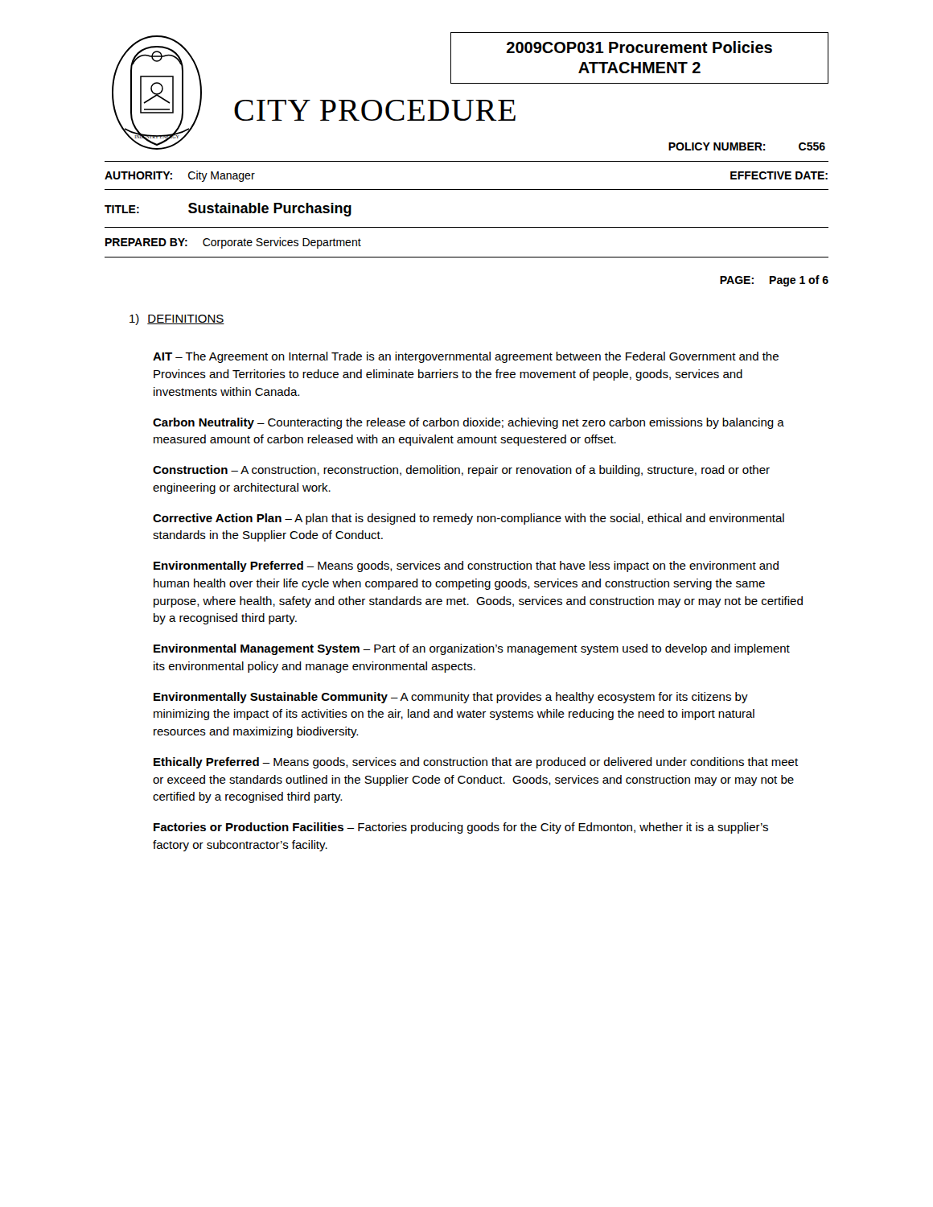INDUSTRY ENERGY
2009COP031 Procurement Policies
ATTACHMENT 2
CITY PROCEDURE
POLICY NUMBER:C556
AUTHORITY: City Manager
EFFECTIVE DATE:
TITLE: Sustainable Purchasing
PREPARED BY: Corporate Services Department
PAGE:Page 1 of 6
1) DEFINITIONS
AIT – The Agreement on Internal Trade is an intergovernmental agreement between the Federal Government and the Provinces and Territories to reduce and eliminate barriers to the free movement of people, goods, services and investments within Canada.
Carbon Neutrality – Counteracting the release of carbon dioxide; achieving net zero carbon emissions by balancing a measured amount of carbon released with an equivalent amount sequestered or offset.
Construction – A construction, reconstruction, demolition, repair or renovation of a building, structure, road or other engineering or architectural work.
Corrective Action Plan – A plan that is designed to remedy non-compliance with the social, ethical and environmental standards in the Supplier Code of Conduct.
Environmentally Preferred – Means goods, services and construction that have less impact on the environment and human health over their life cycle when compared to competing goods, services and construction serving the same purpose, where health, safety and other standards are met. Goods, services and construction may or may not be certified by a recognised third party.
Environmental Management System – Part of an organization’s management system used to develop and implement its environmental policy and manage environmental aspects.
Environmentally Sustainable Community – A community that provides a healthy ecosystem for its citizens by minimizing the impact of its activities on the air, land and water systems while reducing the need to import natural resources and maximizing biodiversity.
Ethically Preferred – Means goods, services and construction that are produced or delivered under conditions that meet or exceed the standards outlined in the Supplier Code of Conduct. Goods, services and construction may or may not be certified by a recognised third party.
Factories or Production Facilities – Factories producing goods for the City of Edmonton, whether it is a supplier’s factory or subcontractor’s facility.